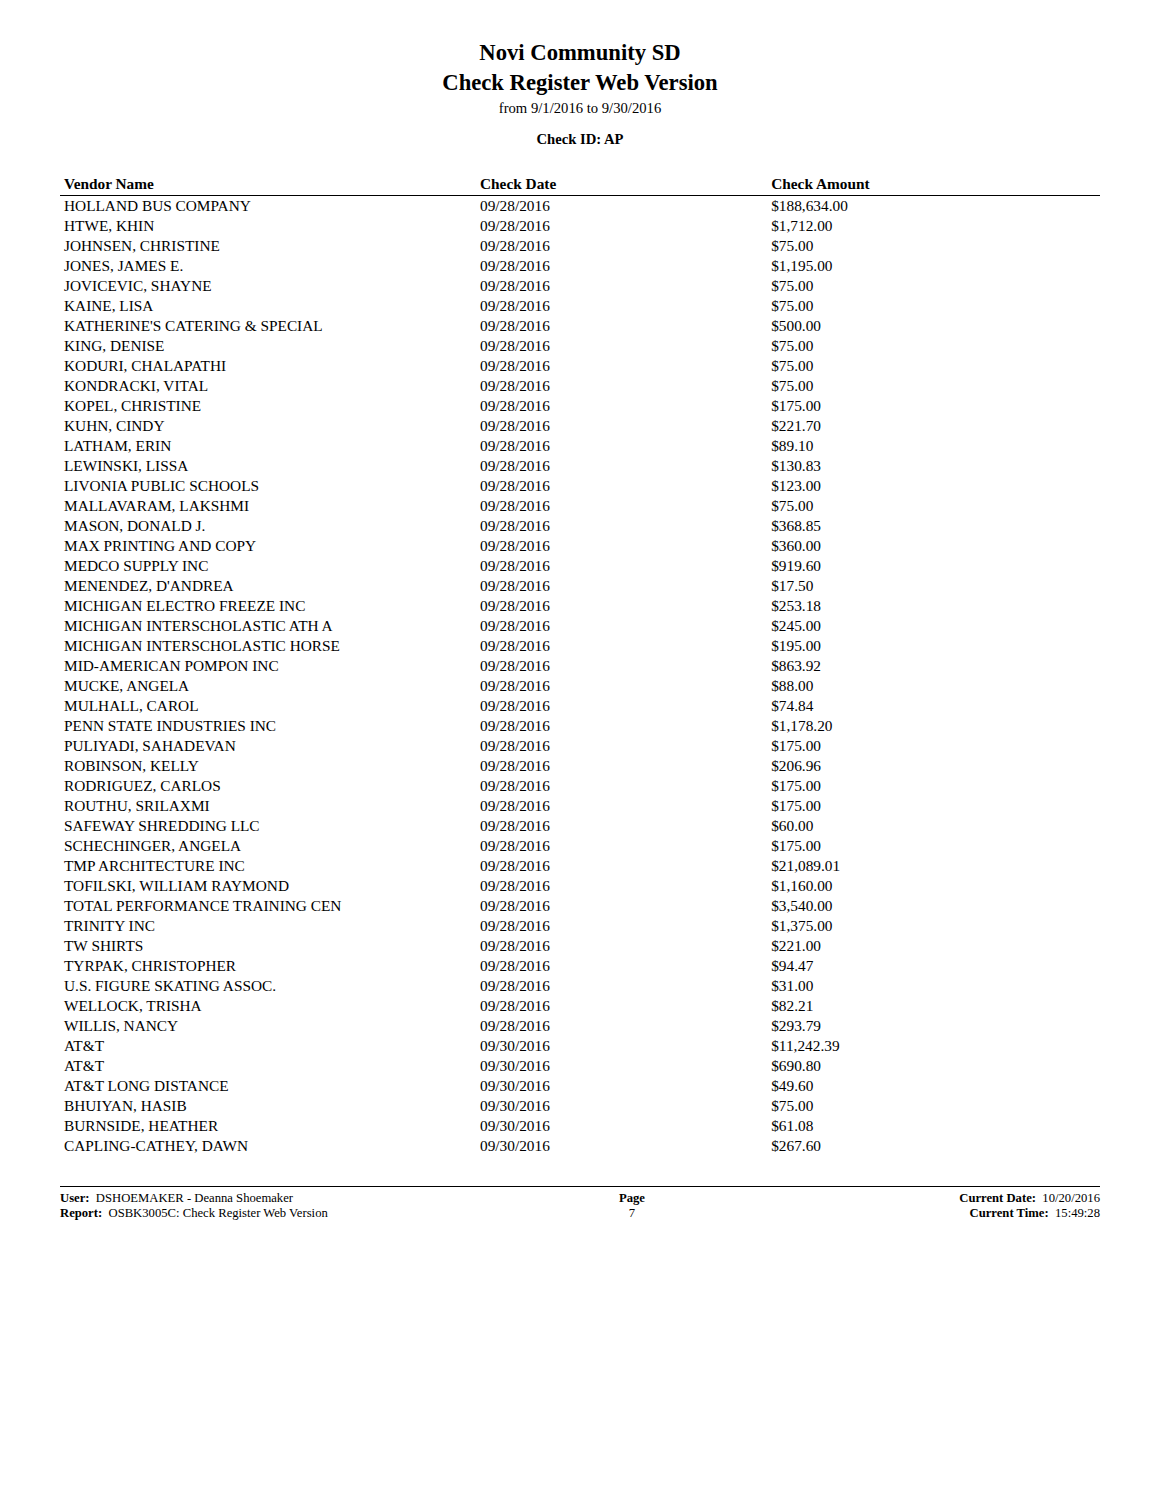Novi Community SD
Check Register Web Version
from 9/1/2016 to 9/30/2016
Check ID: AP
| Vendor Name | Check Date | Check Amount |
| --- | --- | --- |
| HOLLAND BUS COMPANY | 09/28/2016 | $188,634.00 |
| HTWE, KHIN | 09/28/2016 | $1,712.00 |
| JOHNSEN, CHRISTINE | 09/28/2016 | $75.00 |
| JONES, JAMES E. | 09/28/2016 | $1,195.00 |
| JOVICEVIC, SHAYNE | 09/28/2016 | $75.00 |
| KAINE, LISA | 09/28/2016 | $75.00 |
| KATHERINE'S CATERING & SPECIAL | 09/28/2016 | $500.00 |
| KING, DENISE | 09/28/2016 | $75.00 |
| KODURI, CHALAPATHI | 09/28/2016 | $75.00 |
| KONDRACKI, VITAL | 09/28/2016 | $75.00 |
| KOPEL, CHRISTINE | 09/28/2016 | $175.00 |
| KUHN, CINDY | 09/28/2016 | $221.70 |
| LATHAM, ERIN | 09/28/2016 | $89.10 |
| LEWINSKI, LISSA | 09/28/2016 | $130.83 |
| LIVONIA PUBLIC SCHOOLS | 09/28/2016 | $123.00 |
| MALLAVARAM, LAKSHMI | 09/28/2016 | $75.00 |
| MASON, DONALD J. | 09/28/2016 | $368.85 |
| MAX PRINTING AND COPY | 09/28/2016 | $360.00 |
| MEDCO SUPPLY INC | 09/28/2016 | $919.60 |
| MENENDEZ, D'ANDREA | 09/28/2016 | $17.50 |
| MICHIGAN ELECTRO FREEZE INC | 09/28/2016 | $253.18 |
| MICHIGAN INTERSCHOLASTIC ATH A | 09/28/2016 | $245.00 |
| MICHIGAN INTERSCHOLASTIC HORSE | 09/28/2016 | $195.00 |
| MID-AMERICAN POMPON INC | 09/28/2016 | $863.92 |
| MUCKE, ANGELA | 09/28/2016 | $88.00 |
| MULHALL, CAROL | 09/28/2016 | $74.84 |
| PENN STATE INDUSTRIES INC | 09/28/2016 | $1,178.20 |
| PULIYADI, SAHADEVAN | 09/28/2016 | $175.00 |
| ROBINSON, KELLY | 09/28/2016 | $206.96 |
| RODRIGUEZ, CARLOS | 09/28/2016 | $175.00 |
| ROUTHU, SRILAXMI | 09/28/2016 | $175.00 |
| SAFEWAY SHREDDING LLC | 09/28/2016 | $60.00 |
| SCHECHINGER, ANGELA | 09/28/2016 | $175.00 |
| TMP ARCHITECTURE INC | 09/28/2016 | $21,089.01 |
| TOFILSKI, WILLIAM RAYMOND | 09/28/2016 | $1,160.00 |
| TOTAL PERFORMANCE TRAINING CEN | 09/28/2016 | $3,540.00 |
| TRINITY INC | 09/28/2016 | $1,375.00 |
| TW SHIRTS | 09/28/2016 | $221.00 |
| TYRPAK, CHRISTOPHER | 09/28/2016 | $94.47 |
| U.S. FIGURE SKATING ASSOC. | 09/28/2016 | $31.00 |
| WELLOCK, TRISHA | 09/28/2016 | $82.21 |
| WILLIS, NANCY | 09/28/2016 | $293.79 |
| AT&T | 09/30/2016 | $11,242.39 |
| AT&T | 09/30/2016 | $690.80 |
| AT&T LONG DISTANCE | 09/30/2016 | $49.60 |
| BHUIYAN, HASIB | 09/30/2016 | $75.00 |
| BURNSIDE, HEATHER | 09/30/2016 | $61.08 |
| CAPLING-CATHEY, DAWN | 09/30/2016 | $267.60 |
User: DSHOEMAKER - Deanna Shoemaker
Report: OSBK3005C: Check Register Web Version
Page
7
Current Date: 10/20/2016
Current Time: 15:49:28